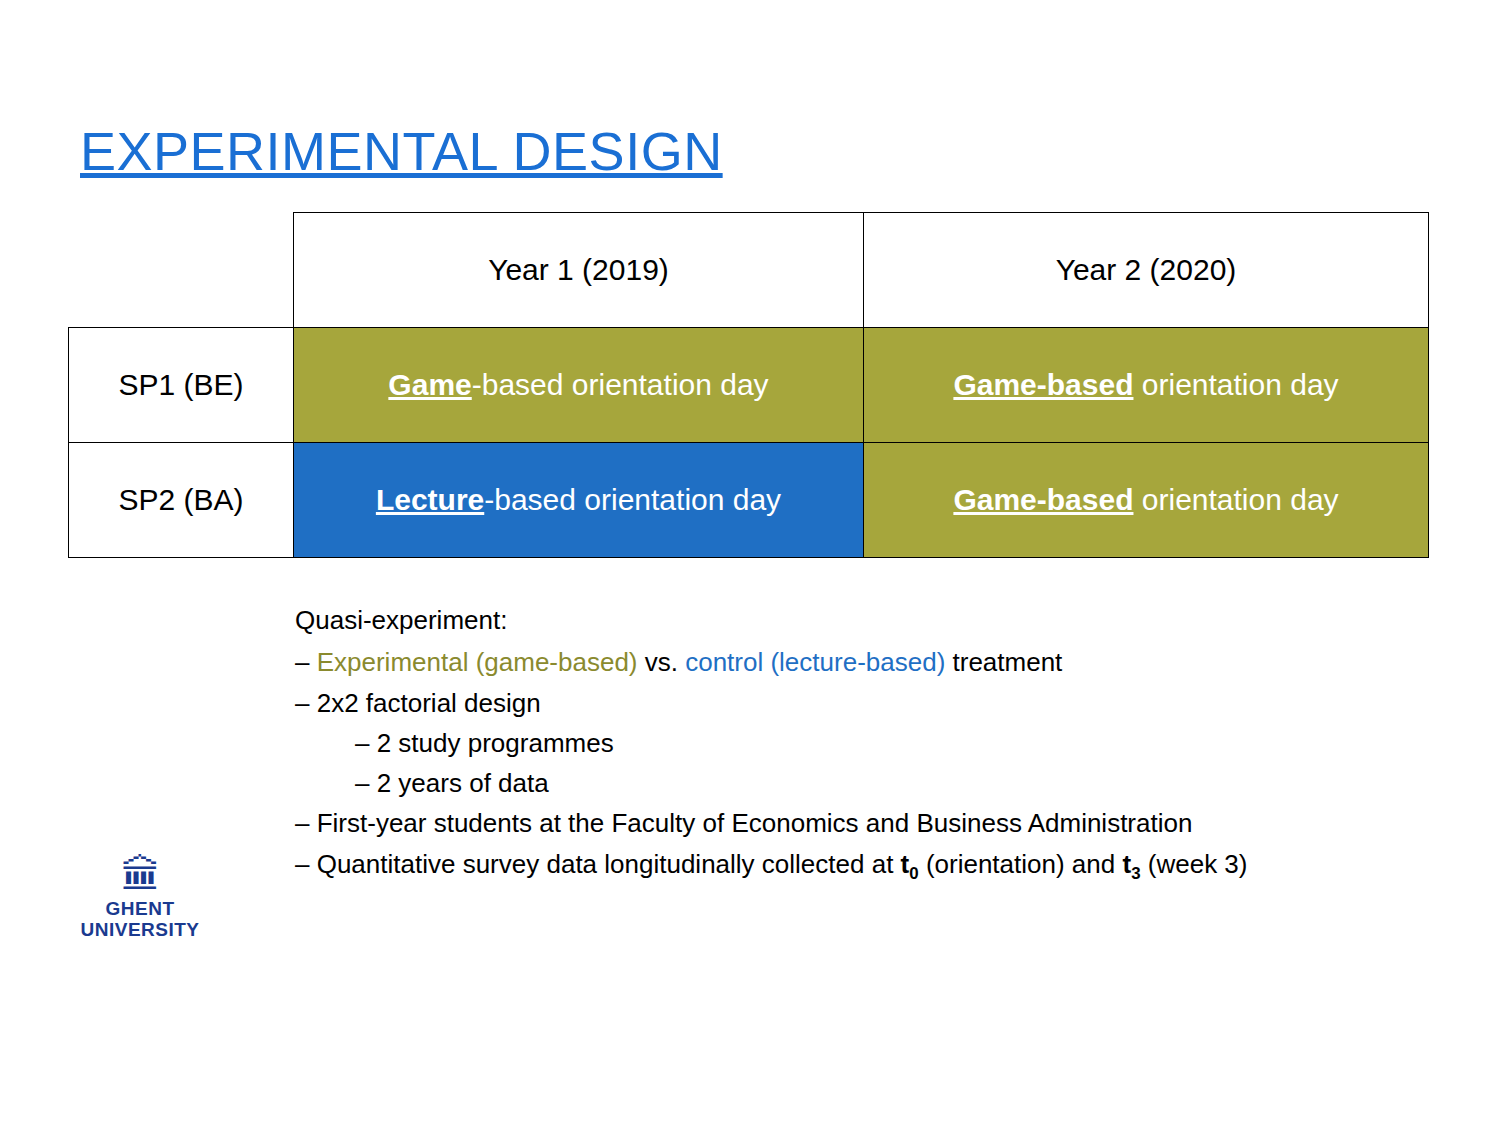EXPERIMENTAL DESIGN
| | Year 1 (2019) | Year 2 (2020) |
| SP1 (BE) | Game -based orientation day | Game-based orientation day |
| SP2 (BA) | Lecture -based orientation day | Game-based orientation day |
Quasi-experiment:
Experimental (game-based) vs. control (lecture-based) treatment
2x2 factorial design
2 study programmes
2 years of data
First-year students at the Faculty of Economics and Business Administration
Quantitative survey data longitudinally collected at t0 (orientation) and t3 (week 3)
🏛
GHENT
UNIVERSITY